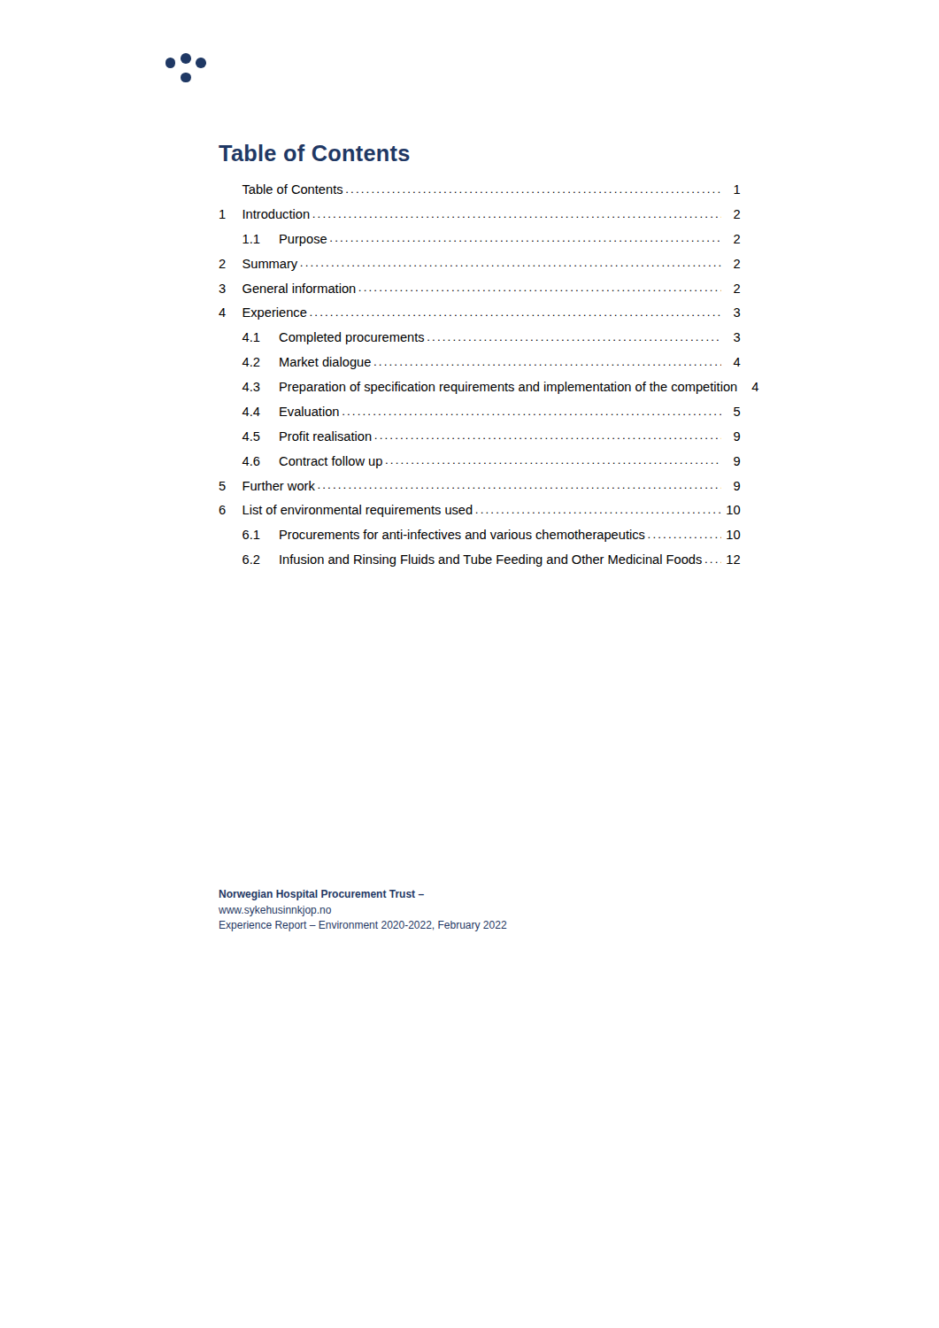Table of Contents
Table of Contents ........................................................................................................................... 1
1 Introduction ......................................................................................................................... 2
1.1 Purpose ................................................................................................................. 2
2 Summary ........................................................................................................................... 2
3 General information ......................................................................................................... 2
4 Experience ......................................................................................................................... 3
4.1 Completed procurements ................................................................................................. 3
4.2 Market dialogue ....................................................................................................... 4
4.3 Preparation of specification requirements and implementation of the competition ............ 4
4.4 Evaluation ................................................................................................................. 5
4.5 Profit realisation ....................................................................................................... 9
4.6 Contract follow up ................................................................................................... 9
5 Further work ....................................................................................................................... 9
6 List of environmental requirements used ................................................................................. 10
6.1 Procurements for anti-infectives and various chemotherapeutics ..................................... 10
6.2 Infusion and Rinsing Fluids and Tube Feeding and Other Medicinal Foods ......................... 12
Norwegian Hospital Procurement Trust –
www.sykehusinnkjop.no
Experience Report – Environment 2020-2022, February 2022